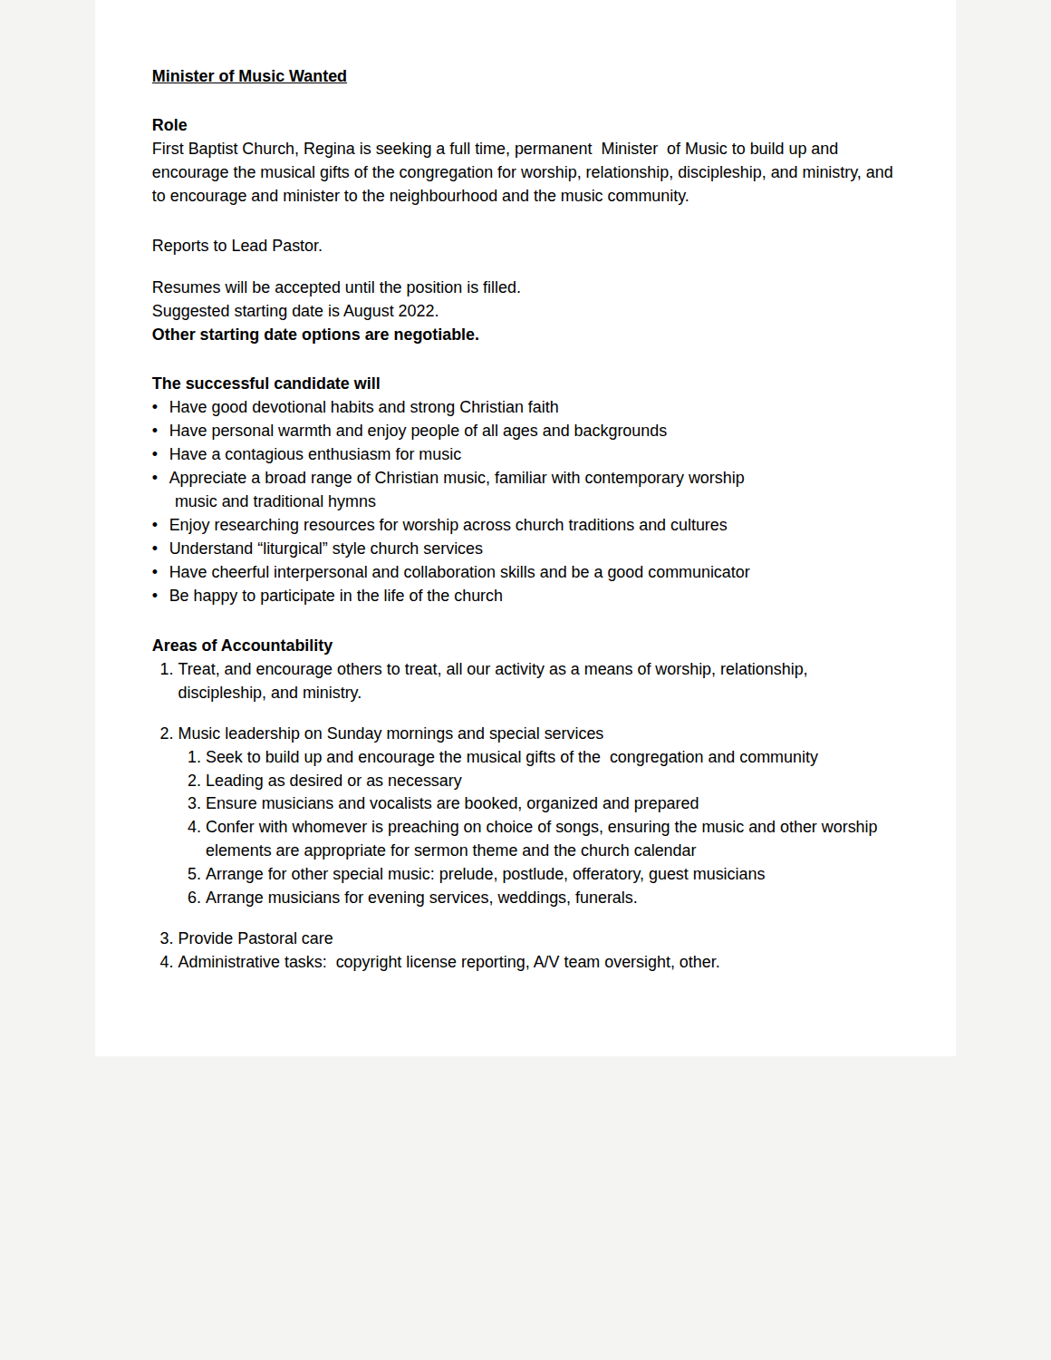Minister of Music Wanted
Role
First Baptist Church, Regina is seeking a full time, permanent Minister of Music to build up and encourage the musical gifts of the congregation for worship, relationship, discipleship, and ministry, and to encourage and minister to the neighbourhood and the music community.
Reports to Lead Pastor.
Resumes will be accepted until the position is filled.
Suggested starting date is August 2022.
Other starting date options are negotiable.
The successful candidate will
Have good devotional habits and strong Christian faith
Have personal warmth and enjoy people of all ages and backgrounds
Have a contagious enthusiasm for music
Appreciate a broad range of Christian music, familiar with contemporary worshipmusic and traditional hymns
Enjoy researching resources for worship across church traditions and cultures
Understand “liturgical” style church services
Have cheerful interpersonal and collaboration skills and be a good communicator
Be happy to participate in the life of the church
Areas of Accountability
Treat, and encourage others to treat, all our activity as a means of worship, relationship, discipleship, and ministry.
Music leadership on Sunday mornings and special services
Seek to build up and encourage the musical gifts of the congregation and community
Leading as desired or as necessary
Ensure musicians and vocalists are booked, organized and prepared
Confer with whomever is preaching on choice of songs, ensuring the music and other worship elements are appropriate for sermon theme and the church calendar
Arrange for other special music: prelude, postlude, offeratory, guest musicians
Arrange musicians for evening services, weddings, funerals.
Provide Pastoral care
Administrative tasks: copyright license reporting, A/V team oversight, other.